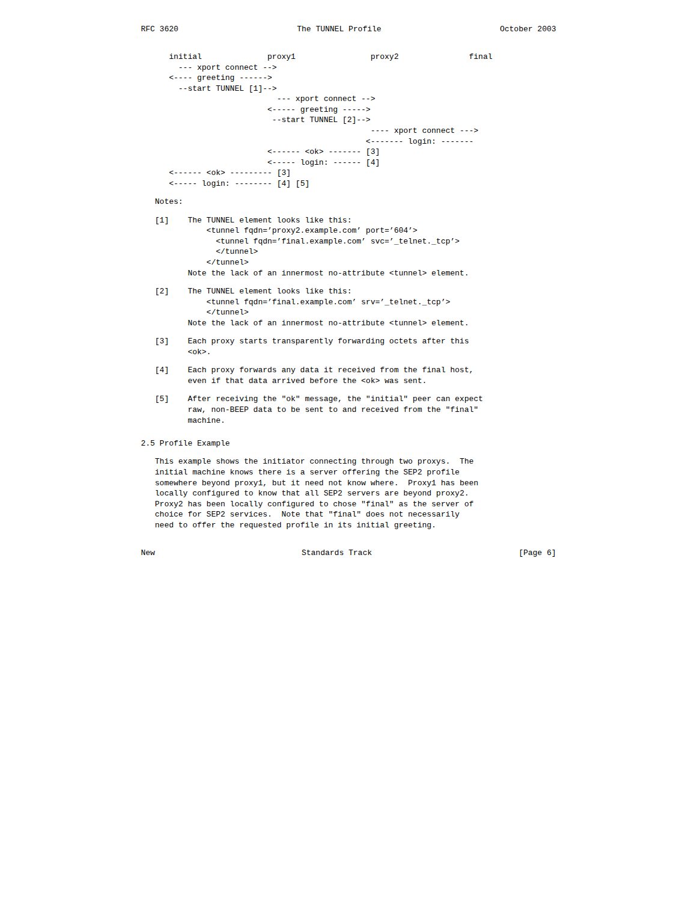RFC 3620 The TUNNEL Profile October 2003
   initial              proxy1                proxy2               final
     --- xport connect -->
   <---- greeting ------>
     --start TUNNEL [1]-->
                          --- xport connect -->
                        <----- greeting ----->
                         --start TUNNEL [2]-->
                                              ---- xport connect --->
                                             <------- login: -------
                        <------ <ok> ------- [3]
                        <----- login: ------ [4]
   <------ <ok> --------- [3]
   <----- login: -------- [4] [5]
Notes:
[1]
The TUNNEL element looks like this:
    <tunnel fqdn=’proxy2.example.com’ port=’604’>
      <tunnel fqdn=’final.example.com’ svc=’_telnet._tcp’>
      </tunnel>
    </tunnel>
Note the lack of an innermost no-attribute <tunnel> element.
[2]
The TUNNEL element looks like this:
    <tunnel fqdn=’final.example.com’ srv=’_telnet._tcp’>
    </tunnel>
Note the lack of an innermost no-attribute <tunnel> element.
[3]
Each proxy starts transparently forwarding octets after this
<ok>.
[4]
Each proxy forwards any data it received from the final host,
even if that data arrived before the <ok> was sent.
[5]
After receiving the "ok" message, the "initial" peer can expect
raw, non-BEEP data to be sent to and received from the "final"
machine.
2.5 Profile Example
This example shows the initiator connecting through two proxys.  The
initial machine knows there is a server offering the SEP2 profile
somewhere beyond proxy1, but it need not know where.  Proxy1 has been
locally configured to know that all SEP2 servers are beyond proxy2.
Proxy2 has been locally configured to chose "final" as the server of
choice for SEP2 services.  Note that "final" does not necessarily
need to offer the requested profile in its initial greeting.
New Standards Track [Page 6]